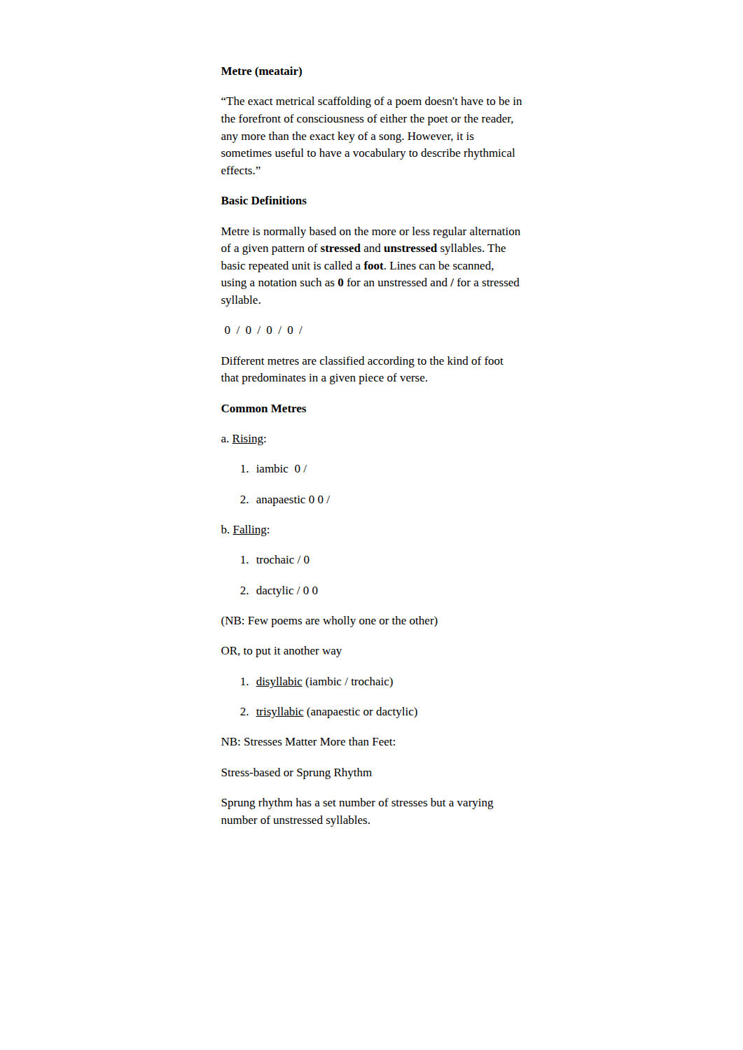Metre (meatair)
“The exact metrical scaffolding of a poem doesn't have to be in the forefront of consciousness of either the poet or the reader, any more than the exact key of a song. However, it is sometimes useful to have a vocabulary to describe rhythmical effects.”
Basic Definitions
Metre is normally based on the more or less regular alternation of a given pattern of stressed and unstressed syllables. The basic repeated unit is called a foot. Lines can be scanned, using a notation such as 0 for an unstressed and / for a stressed syllable.
0 / 0 / 0 / 0 /
Different metres are classified according to the kind of foot that predominates in a given piece of verse.
Common Metres
a. Rising:
iambic 0 /
anapaestic 0 0 /
b. Falling:
trochaic / 0
dactylic / 0 0
(NB: Few poems are wholly one or the other)
OR, to put it another way
disyllabic (iambic / trochaic)
trisyllabic (anapaestic or dactylic)
NB: Stresses Matter More than Feet:
Stress-based or Sprung Rhythm
Sprung rhythm has a set number of stresses but a varying number of unstressed syllables.